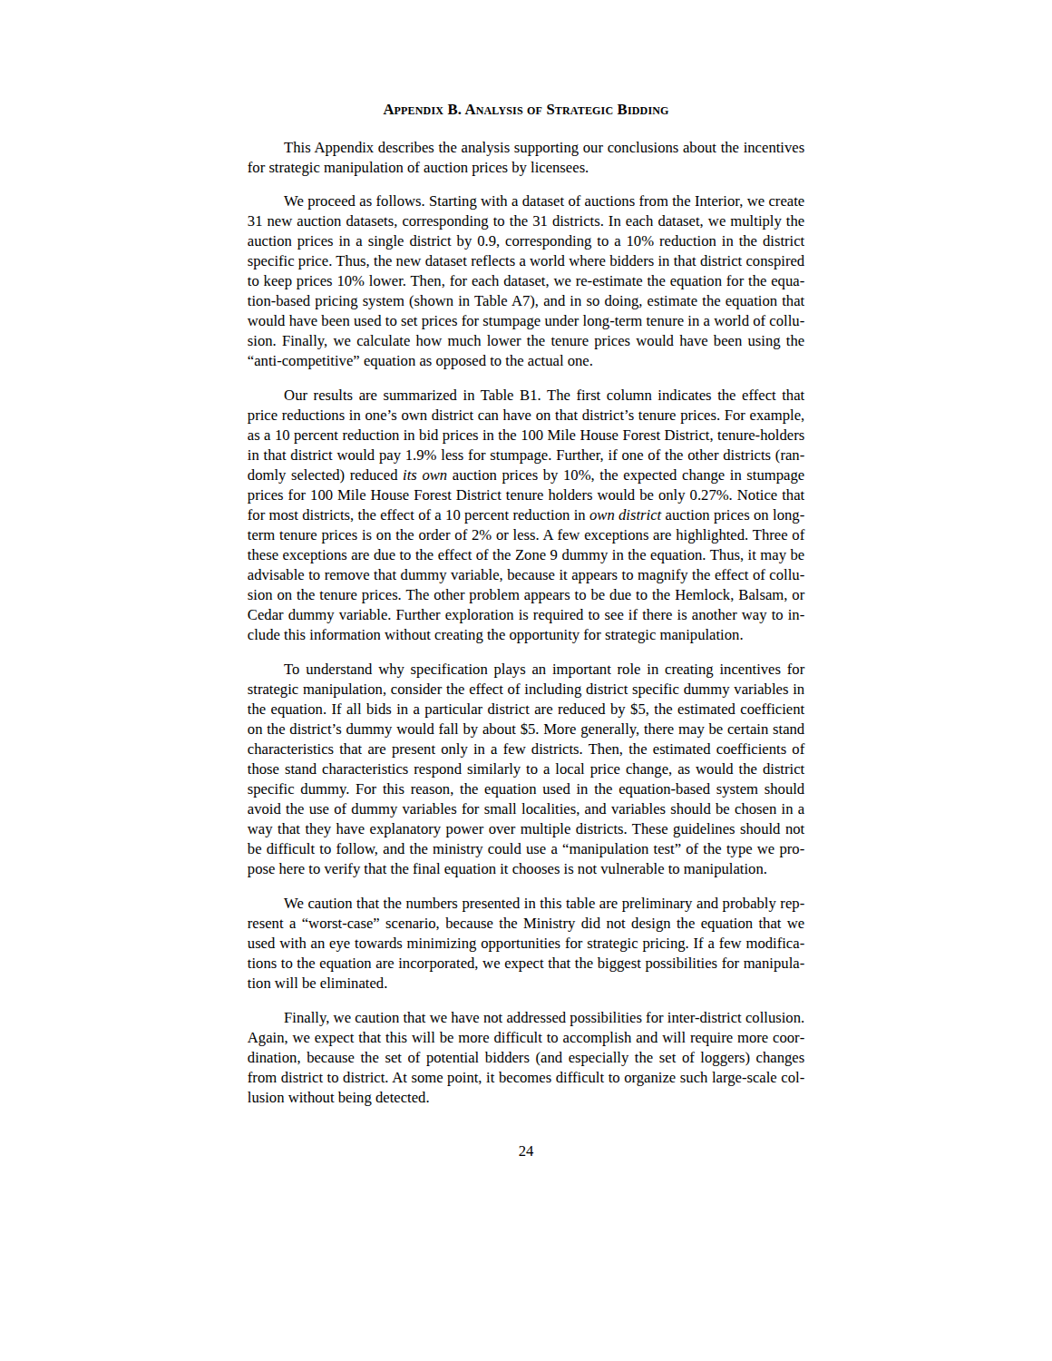Appendix B. Analysis of Strategic Bidding
This Appendix describes the analysis supporting our conclusions about the incentives for strategic manipulation of auction prices by licensees.
We proceed as follows. Starting with a dataset of auctions from the Interior, we create 31 new auction datasets, corresponding to the 31 districts. In each dataset, we multiply the auction prices in a single district by 0.9, corresponding to a 10% reduction in the district specific price. Thus, the new dataset reflects a world where bidders in that district conspired to keep prices 10% lower. Then, for each dataset, we re-estimate the equation for the equation-based pricing system (shown in Table A7), and in so doing, estimate the equation that would have been used to set prices for stumpage under long-term tenure in a world of collusion. Finally, we calculate how much lower the tenure prices would have been using the “anti-competitive” equation as opposed to the actual one.
Our results are summarized in Table B1. The first column indicates the effect that price reductions in one’s own district can have on that district’s tenure prices. For example, as a 10 percent reduction in bid prices in the 100 Mile House Forest District, tenure-holders in that district would pay 1.9% less for stumpage. Further, if one of the other districts (randomly selected) reduced its own auction prices by 10%, the expected change in stumpage prices for 100 Mile House Forest District tenure holders would be only 0.27%. Notice that for most districts, the effect of a 10 percent reduction in own district auction prices on long-term tenure prices is on the order of 2% or less. A few exceptions are highlighted. Three of these exceptions are due to the effect of the Zone 9 dummy in the equation. Thus, it may be advisable to remove that dummy variable, because it appears to magnify the effect of collusion on the tenure prices. The other problem appears to be due to the Hemlock, Balsam, or Cedar dummy variable. Further exploration is required to see if there is another way to include this information without creating the opportunity for strategic manipulation.
To understand why specification plays an important role in creating incentives for strategic manipulation, consider the effect of including district specific dummy variables in the equation. If all bids in a particular district are reduced by $5, the estimated coefficient on the district’s dummy would fall by about $5. More generally, there may be certain stand characteristics that are present only in a few districts. Then, the estimated coefficients of those stand characteristics respond similarly to a local price change, as would the district specific dummy. For this reason, the equation used in the equation-based system should avoid the use of dummy variables for small localities, and variables should be chosen in a way that they have explanatory power over multiple districts. These guidelines should not be difficult to follow, and the ministry could use a “manipulation test” of the type we propose here to verify that the final equation it chooses is not vulnerable to manipulation.
We caution that the numbers presented in this table are preliminary and probably represent a “worst-case” scenario, because the Ministry did not design the equation that we used with an eye towards minimizing opportunities for strategic pricing. If a few modifications to the equation are incorporated, we expect that the biggest possibilities for manipulation will be eliminated.
Finally, we caution that we have not addressed possibilities for inter-district collusion. Again, we expect that this will be more difficult to accomplish and will require more coordination, because the set of potential bidders (and especially the set of loggers) changes from district to district. At some point, it becomes difficult to organize such large-scale collusion without being detected.
24